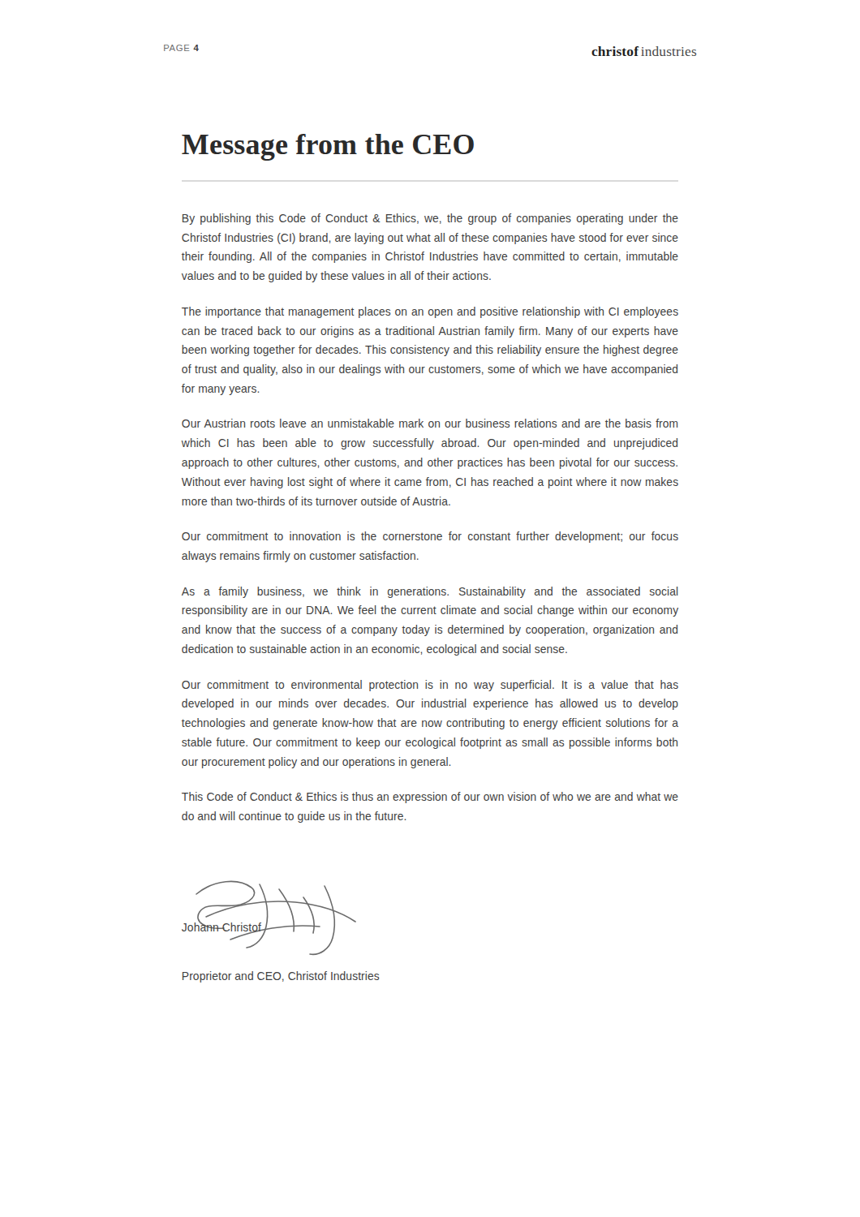PAGE 4
christof industries
Message from the CEO
By publishing this Code of Conduct & Ethics, we, the group of companies operating under the Christof Industries (CI) brand, are laying out what all of these companies have stood for ever since their founding. All of the companies in Christof Industries have committed to certain, immutable values and to be guided by these values in all of their actions.
The importance that management places on an open and positive relationship with CI employees can be traced back to our origins as a traditional Austrian family firm. Many of our experts have been working together for decades. This consistency and this reliability ensure the highest degree of trust and quality, also in our dealings with our customers, some of which we have accompanied for many years.
Our Austrian roots leave an unmistakable mark on our business relations and are the basis from which CI has been able to grow successfully abroad. Our open-minded and unprejudiced approach to other cultures, other customs, and other practices has been pivotal for our success. Without ever having lost sight of where it came from, CI has reached a point where it now makes more than two-thirds of its turnover outside of Austria.
Our commitment to innovation is the cornerstone for constant further development; our focus always remains firmly on customer satisfaction.
As a family business, we think in generations. Sustainability and the associated social responsibility are in our DNA. We feel the current climate and social change within our economy and know that the success of a company today is determined by cooperation, organization and dedication to sustainable action in an economic, ecological and social sense.
Our commitment to environmental protection is in no way superficial. It is a value that has developed in our minds over decades. Our industrial experience has allowed us to develop technologies and generate know-how that are now contributing to energy efficient solutions for a stable future. Our commitment to keep our ecological footprint as small as possible informs both our procurement policy and our operations in general.
This Code of Conduct & Ethics is thus an expression of our own vision of who we are and what we do and will continue to guide us in the future.
Johann Christof
Proprietor and CEO, Christof Industries